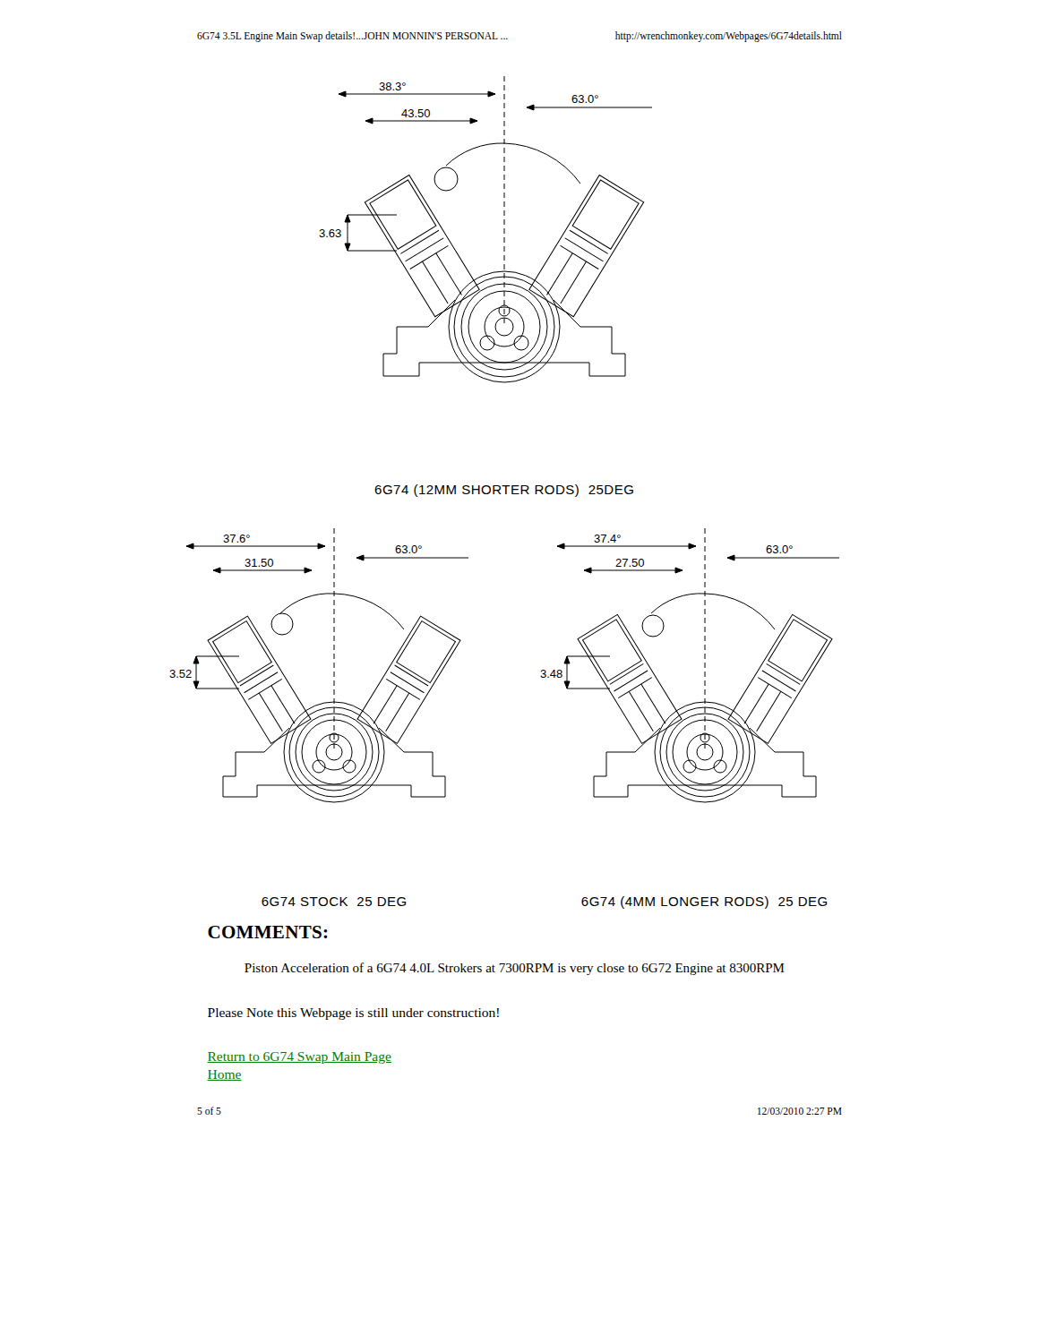6G74 3.5L Engine Main Swap details!...JOHN MONNIN'S PERSONAL ...
http://wrenchmonkey.com/Webpages/6G74details.html
38.3° 43.50 63.0° 3.63
6G74 (12MM SHORTER RODS) 25DEG
37.6° 31.50 63.0° 3.52
6G74 STOCK 25 DEG
37.4° 27.50 63.0° 3.48
6G74 (4MM LONGER RODS) 25 DEG
COMMENTS:
Piston Acceleration of a 6G74 4.0L Strokers at 7300RPM is very close to 6G72 Engine at 8300RPM
Please Note this Webpage is still under construction!
Return to 6G74 Swap Main Page
Home
5 of 5
12/03/2010 2:27 PM